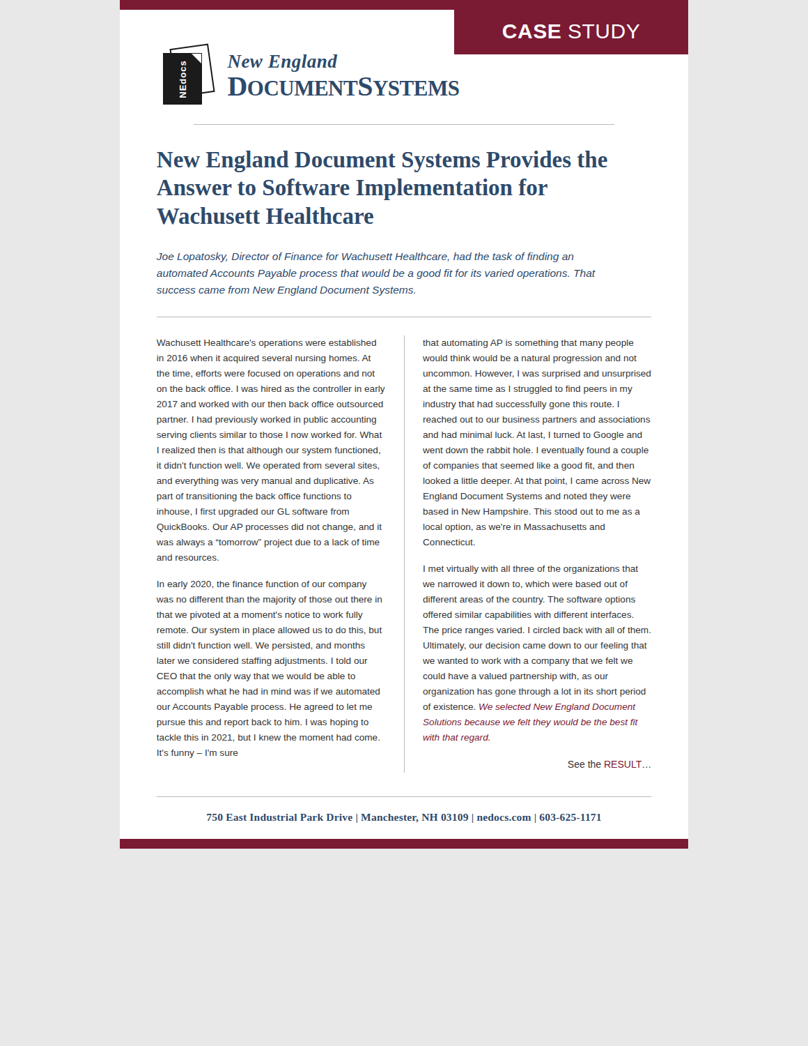CASE STUDY
NEdocs
New England
DOCUMENTSYSTEMS
New England Document Systems Provides the Answer to Software Implementation for Wachusett Healthcare
Joe Lopatosky, Director of Finance for Wachusett Healthcare, had the task of finding an automated Accounts Payable process that would be a good fit for its varied operations. That success came from New England Document Systems.
Wachusett Healthcare's operations were established in 2016 when it acquired several nursing homes. At the time, efforts were focused on operations and not on the back office. I was hired as the controller in early 2017 and worked with our then back office outsourced partner. I had previously worked in public accounting serving clients similar to those I now worked for. What I realized then is that although our system functioned, it didn't function well. We operated from several sites, and everything was very manual and duplicative. As part of transitioning the back office functions to inhouse, I first upgraded our GL software from QuickBooks. Our AP processes did not change, and it was always a “tomorrow” project due to a lack of time and resources.
In early 2020, the finance function of our company was no different than the majority of those out there in that we pivoted at a moment's notice to work fully remote. Our system in place allowed us to do this, but still didn't function well. We persisted, and months later we considered staffing adjustments. I told our CEO that the only way that we would be able to accomplish what he had in mind was if we automated our Accounts Payable process. He agreed to let me pursue this and report back to him. I was hoping to tackle this in 2021, but I knew the moment had come. It's funny – I'm sure
that automating AP is something that many people would think would be a natural progression and not uncommon. However, I was surprised and unsurprised at the same time as I struggled to find peers in my industry that had successfully gone this route. I reached out to our business partners and associations and had minimal luck. At last, I turned to Google and went down the rabbit hole. I eventually found a couple of companies that seemed like a good fit, and then looked a little deeper. At that point, I came across New England Document Systems and noted they were based in New Hampshire. This stood out to me as a local option, as we're in Massachusetts and Connecticut.
I met virtually with all three of the organizations that we narrowed it down to, which were based out of different areas of the country. The software options offered similar capabilities with different interfaces. The price ranges varied. I circled back with all of them. Ultimately, our decision came down to our feeling that we wanted to work with a company that we felt we could have a valued partnership with, as our organization has gone through a lot in its short period of existence. We selected New England Document Solutions because we felt they would be the best fit with that regard.
See the RESULT…
750 East Industrial Park Drive | Manchester, NH 03109 | nedocs.com | 603-625-1171